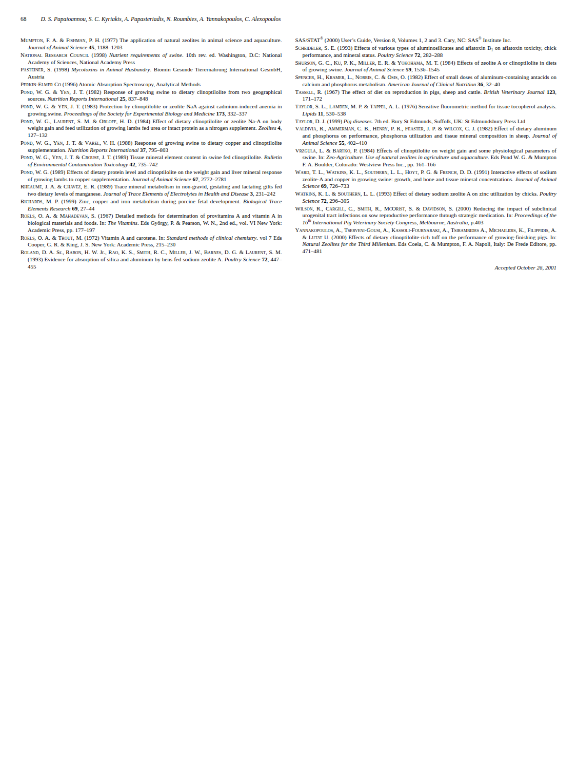68 D. S. Papaioannou, S. C. Kyriakis, A. Papasteriadis, N. Roumbies, A. Yannakopoulos, C. Alexopoulos
Mumpton, F. A. & Fishman, P. H. (1977) The application of natural zeolites in animal science and aquaculture. Journal of Animal Science 45, 1188–1203
National Research Council (1998) Nutrient requirements of swine. 10th rev. ed. Washington, D.C: National Academy of Sciences, National Academy Press
Pasteiner, S. (1998) Mycotoxins in Animal Husbandry. Biomin Gesunde Tierernährung International GesmbH, Austria
Perkin-Elmer Co (1996) Atomic Absorption Spectroscopy, Analytical Methods
Pond, W. G. & Yen, J. T. (1982) Response of growing swine to dietary clinoptilolite from two geographical sources. Nutrition Reports International 25, 837–848
Pond, W. G. & Yen, J. T. (1983) Protection by clinoptilolite or zeolite NaA against cadmium-induced anemia in growing swine. Proceedings of the Society for Experimental Biology and Medicine 173, 332–337
Pond, W. G., Laurent, S. M. & Orloff, H. D. (1984) Effect of dietary clinoptilolite or zeolite Na-A on body weight gain and feed utilization of growing lambs fed urea or intact protein as a nitrogen supplement. Zeolites 4, 127–132
Pond, W. G., Yen, J. T. & Varel, V. H. (1988) Response of growing swine to dietary copper and clinoptilolite supplementation. Nutrition Reports International 37, 795–803
Pond, W. G., Yen, J. T. & Crouse, J. T. (1989) Tissue mineral element content in swine fed clinoptilolite. Bulletin of Environmental Contamination Toxicology 42, 735–742
Pond, W. G. (1989) Effects of dietary protein level and clinoptilolite on the weight gain and liver mineral response of growing lambs to copper supplementation. Journal of Animal Science 67, 2772–2781
Rheaume, J. A. & Chavez, E. R. (1989) Trace mineral metabolism in non-gravid, gestating and lactating gilts fed two dietary levels of manganese. Journal of Trace Elements of Electrolytes in Health and Disease 3, 231–242
Richards, M. P. (1999) Zinc, copper and iron metabolism during porcine fetal development. Biological Trace Elements Research 69, 27–44
Roels, O. A. & Mahadevan, S. (1967) Detailed methods for determination of provitamins A and vitamin A in biological materials and foods. In: The Vitamins. Eds György, P. & Pearson, W. N., 2nd ed., vol. VI New York: Academic Press, pp. 177–197
Roels, O. A. & Trout, M. (1972) Vitamin A and carotene. In: Standard methods of clinical chemistry. vol 7 Eds Cooper, G. R. & King, J. S. New York: Academic Press, 215–230
Roland, D. A. Sr., Rabon, H. W. Jr., Rao, K. S., Smith, R. C., Miller, J. W., Barnes, D. G. & Laurent, S. M. (1993) Evidence for absorption of silica and aluminum by hens fed sodium zeolite A. Poultry Science 72, 447–455
SAS/STAT® (2000) User’s Guide, Version 8, Volumes 1, 2 and 3. Cary, NC: SAS® Institute Inc.
Scheideler, S. E. (1993) Effects of various types of aluminosilicates and aflatoxin B1 on aflatoxin toxicity, chick performance, and mineral status. Poultry Science 72, 282–288
Shurson, G. C., Ku, P. K., Miller, E. R. & Yokohama, M. T. (1984) Effects of zeolite A or clinoptilolite in diets of growing swine. Journal of Animal Science 59, 1536–1545
Spencer, H., Kramer, L., Norris, C. & Osis, O. (1982) Effect of small doses of aluminum-containing antacids on calcium and phosphorus metabolism. American Journal of Clinical Nutrition 36, 32–40
Tassell, R. (1967) The effect of diet on reproduction in pigs, sheep and cattle. British Veterinary Journal 123, 171–172
Taylor, S. L., Lamden, M. P. & Tappel, A. L. (1976) Sensitive fluorometric method for tissue tocopherol analysis. Lipids 11, 530–538
Taylor, D. J. (1999) Pig diseases. 7th ed. Bury St Edmunds, Suffolk, UK: St Edmundsbury Press Ltd
Valdivia, R., Ammerman, C. B., Henry, P. R., Feaster, J. P. & Wilcox, C. J. (1982) Effect of dietary aluminum and phosphorus on performance, phosphorus utilization and tissue mineral composition in sheep. Journal of Animal Science 55, 402–410
Vrzgula, L. & Bartko, P. (1984) Effects of clinoptilolite on weight gain and some physiological parameters of swine. In: Zeo-Agriculture. Use of natural zeolites in agriculture and aquaculture. Eds Pond W. G. & Mumpton F. A. Boulder, Colorado: Westview Press Inc., pp. 161–166
Ward, T. L., Watkins, K. L., Southern, L. L., Hoyt, P. G. & French, D. D. (1991) Interactive effects of sodium zeolite-A and copper in growing swine: growth, and bone and tissue mineral concentrations. Journal of Animal Science 69, 726–733
Watkins, K. L. & Southern, L. L. (1993) Effect of dietary sodium zeolite A on zinc utilization by chicks. Poultry Science 72, 296–305
Wilson, R., Cargill, C., Smith, R., McOrist, S. & Davidson, S. (2000) Reducing the impact of subclinical urogenital tract infections on sow reproductive performance through strategic medication. In: Proceedings of the 16th International Pig Veterinary Society Congress, Melbourne, Australia, p.403
Yannakopoulos, A., Tserveni-Gousi, A., Kassoli-Fournaraki, A., Tsirambides A., Michailidis, K., Filippidis, A. & Lutat U. (2000) Effects of dietary clinoptilolite-rich tuff on the performance of growing-finishing pigs. In: Natural Zeolites for the Third Millenium. Eds Coela, C. & Mumpton, F. A. Napoli, Italy: De Frede Editore, pp. 471–481
Accepted October 26, 2001